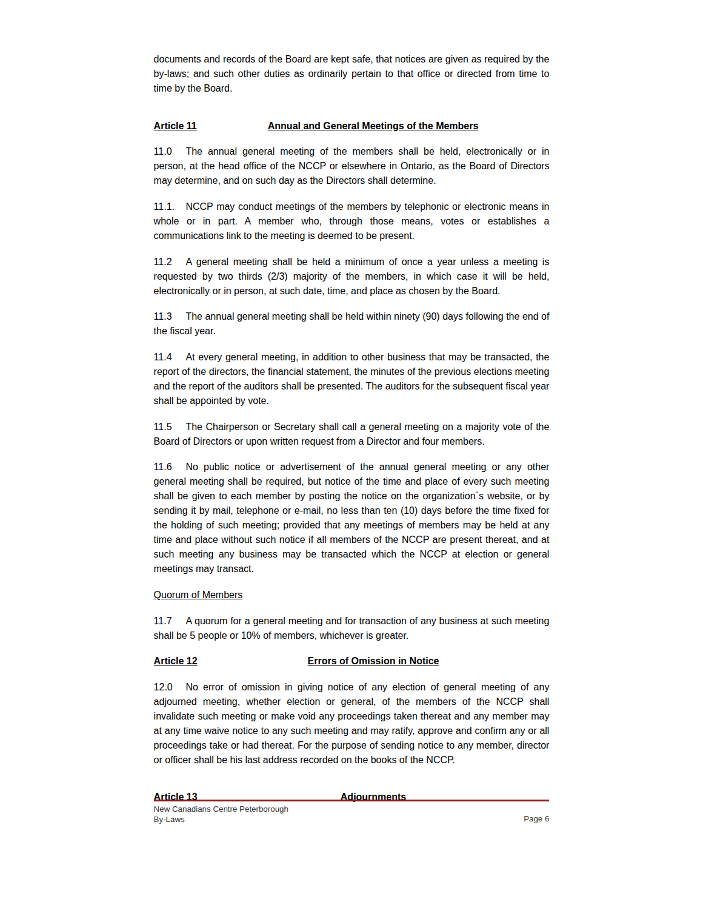documents and records of the Board are kept safe, that notices are given as required by the by-laws; and such other duties as ordinarily pertain to that office or directed from time to time by the Board.
Article 11
Annual and General Meetings of the Members
11.0 The annual general meeting of the members shall be held, electronically or in person, at the head office of the NCCP or elsewhere in Ontario, as the Board of Directors may determine, and on such day as the Directors shall determine.
11.1. NCCP may conduct meetings of the members by telephonic or electronic means in whole or in part. A member who, through those means, votes or establishes a communications link to the meeting is deemed to be present.
11.2 A general meeting shall be held a minimum of once a year unless a meeting is requested by two thirds (2/3) majority of the members, in which case it will be held, electronically or in person, at such date, time, and place as chosen by the Board.
11.3 The annual general meeting shall be held within ninety (90) days following the end of the fiscal year.
11.4 At every general meeting, in addition to other business that may be transacted, the report of the directors, the financial statement, the minutes of the previous elections meeting and the report of the auditors shall be presented. The auditors for the subsequent fiscal year shall be appointed by vote.
11.5 The Chairperson or Secretary shall call a general meeting on a majority vote of the Board of Directors or upon written request from a Director and four members.
11.6 No public notice or advertisement of the annual general meeting or any other general meeting shall be required, but notice of the time and place of every such meeting shall be given to each member by posting the notice on the organization`s website, or by sending it by mail, telephone or e-mail, no less than ten (10) days before the time fixed for the holding of such meeting; provided that any meetings of members may be held at any time and place without such notice if all members of the NCCP are present thereat, and at such meeting any business may be transacted which the NCCP at election or general meetings may transact.
Quorum of Members
11.7 A quorum for a general meeting and for transaction of any business at such meeting shall be 5 people or 10% of members, whichever is greater.
Article 12
Errors of Omission in Notice
12.0 No error of omission in giving notice of any election of general meeting of any adjourned meeting, whether election or general, of the members of the NCCP shall invalidate such meeting or make void any proceedings taken thereat and any member may at any time waive notice to any such meeting and may ratify, approve and confirm any or all proceedings take or had thereat. For the purpose of sending notice to any member, director or officer shall be his last address recorded on the books of the NCCP.
Article 13
Adjournments
New Canadians Centre Peterborough
By-Laws
Page 6